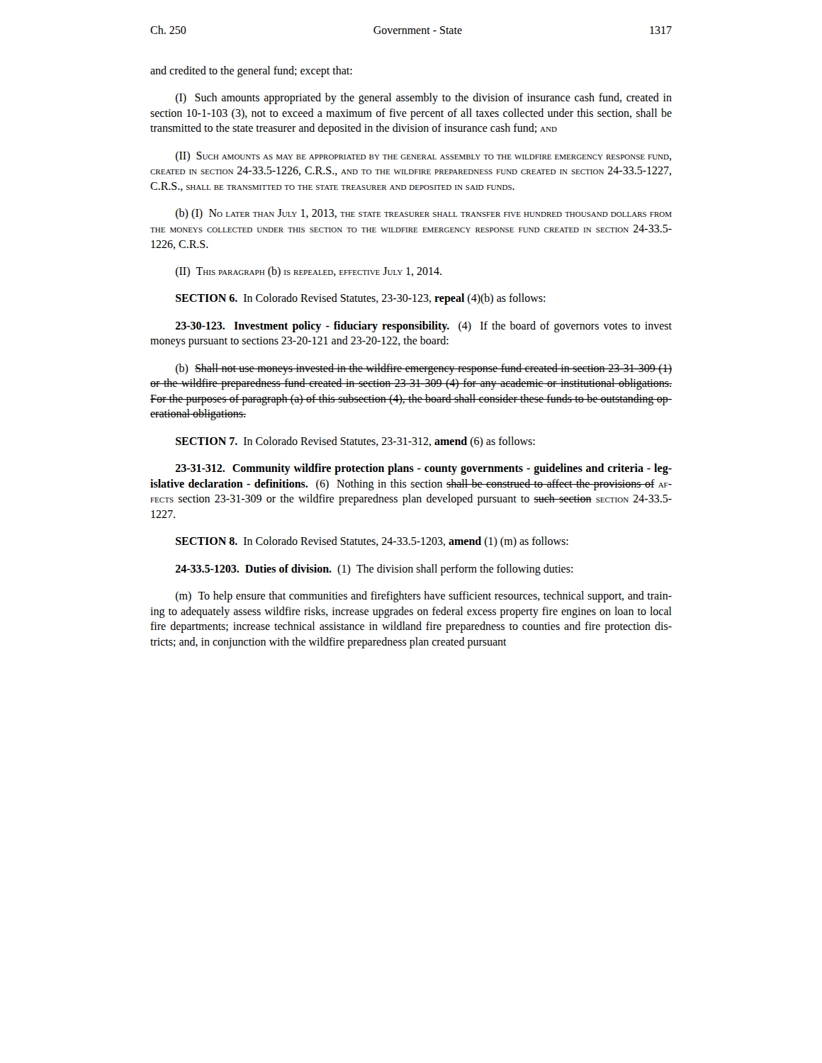Ch. 250 Government - State 1317
and credited to the general fund; except that:
(I) Such amounts appropriated by the general assembly to the division of insurance cash fund, created in section 10-1-103 (3), not to exceed a maximum of five percent of all taxes collected under this section, shall be transmitted to the state treasurer and deposited in the division of insurance cash fund; and
(II) Such amounts as may be appropriated by the general assembly to the wildfire emergency response fund, created in section 24-33.5-1226, C.R.S., and to the wildfire preparedness fund created in section 24-33.5-1227, C.R.S., shall be transmitted to the state treasurer and deposited in said funds.
(b) (I) No later than July 1, 2013, the state treasurer shall transfer five hundred thousand dollars from the moneys collected under this section to the wildfire emergency response fund created in section 24-33.5-1226, C.R.S.
(II) This paragraph (b) is repealed, effective July 1, 2014.
SECTION 6. In Colorado Revised Statutes, 23-30-123, repeal (4)(b) as follows:
23-30-123. Investment policy - fiduciary responsibility. (4) If the board of governors votes to invest moneys pursuant to sections 23-20-121 and 23-20-122, the board:
(b) Shall not use moneys invested in the wildfire emergency response fund created in section 23-31-309 (1) or the wildfire preparedness fund created in section 23-31-309 (4) for any academic or institutional obligations. For the purposes of paragraph (a) of this subsection (4), the board shall consider these funds to be outstanding operational obligations.
SECTION 7. In Colorado Revised Statutes, 23-31-312, amend (6) as follows:
23-31-312. Community wildfire protection plans - county governments - guidelines and criteria - legislative declaration - definitions. (6) Nothing in this section shall be construed to affect the provisions of affects section 23-31-309 or the wildfire preparedness plan developed pursuant to such section section 24-33.5-1227.
SECTION 8. In Colorado Revised Statutes, 24-33.5-1203, amend (1) (m) as follows:
24-33.5-1203. Duties of division. (1) The division shall perform the following duties:
(m) To help ensure that communities and firefighters have sufficient resources, technical support, and training to adequately assess wildfire risks, increase upgrades on federal excess property fire engines on loan to local fire departments; increase technical assistance in wildland fire preparedness to counties and fire protection districts; and, in conjunction with the wildfire preparedness plan created pursuant